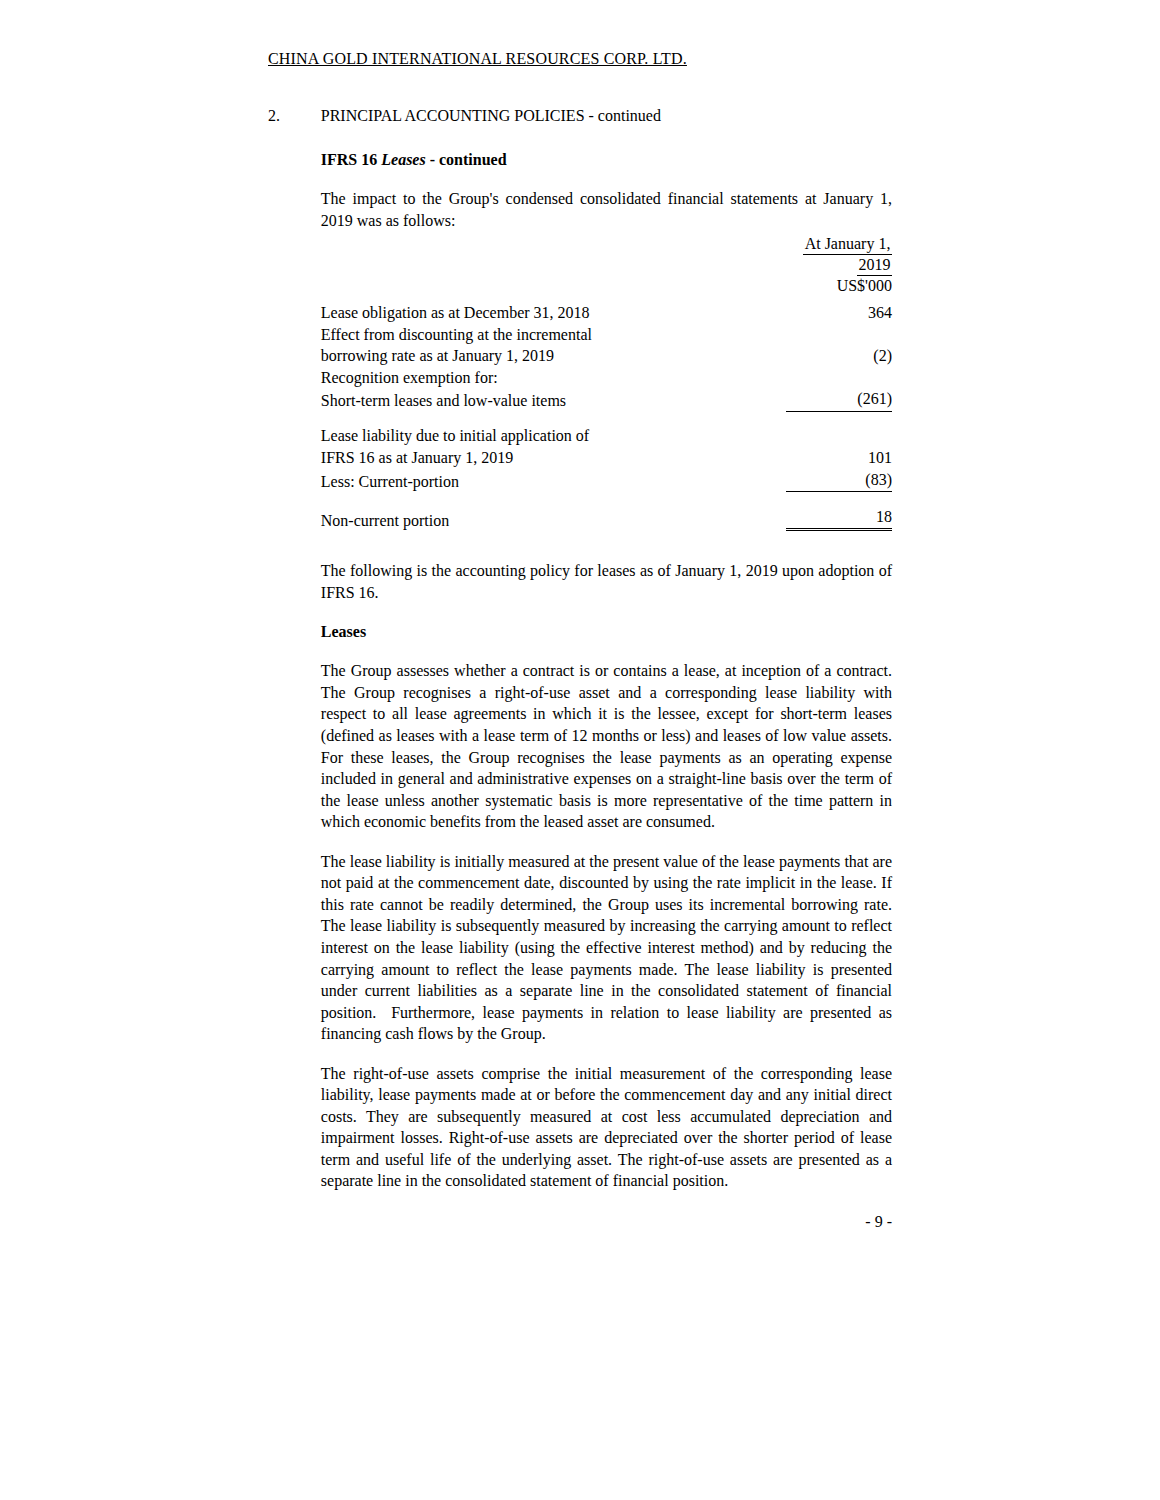CHINA GOLD INTERNATIONAL RESOURCES CORP. LTD.
2.
PRINCIPAL ACCOUNTING POLICIES - continued
IFRS 16 Leases - continued
The impact to the Group's condensed consolidated financial statements at January 1, 2019 was as follows:
| | At January 1, 2019 US$'000 |
| Lease obligation as at December 31, 2018 | 364 |
| Effect from discounting at the incremental | |
| borrowing rate as at January 1, 2019 | (2) |
| Recognition exemption for: | |
| Short-term leases and low-value items | (261) |
| Lease liability due to initial application of | |
| IFRS 16 as at January 1, 2019 | 101 |
| Less: Current-portion | (83) |
| Non-current portion | 18 |
The following is the accounting policy for leases as of January 1, 2019 upon adoption of IFRS 16.
Leases
The Group assesses whether a contract is or contains a lease, at inception of a contract. The Group recognises a right-of-use asset and a corresponding lease liability with respect to all lease agreements in which it is the lessee, except for short-term leases (defined as leases with a lease term of 12 months or less) and leases of low value assets. For these leases, the Group recognises the lease payments as an operating expense included in general and administrative expenses on a straight-line basis over the term of the lease unless another systematic basis is more representative of the time pattern in which economic benefits from the leased asset are consumed.
The lease liability is initially measured at the present value of the lease payments that are not paid at the commencement date, discounted by using the rate implicit in the lease. If this rate cannot be readily determined, the Group uses its incremental borrowing rate. The lease liability is subsequently measured by increasing the carrying amount to reflect interest on the lease liability (using the effective interest method) and by reducing the carrying amount to reflect the lease payments made. The lease liability is presented under current liabilities as a separate line in the consolidated statement of financial position. Furthermore, lease payments in relation to lease liability are presented as financing cash flows by the Group.
The right-of-use assets comprise the initial measurement of the corresponding lease liability, lease payments made at or before the commencement day and any initial direct costs. They are subsequently measured at cost less accumulated depreciation and impairment losses. Right-of-use assets are depreciated over the shorter period of lease term and useful life of the underlying asset. The right-of-use assets are presented as a separate line in the consolidated statement of financial position.
- 9 -